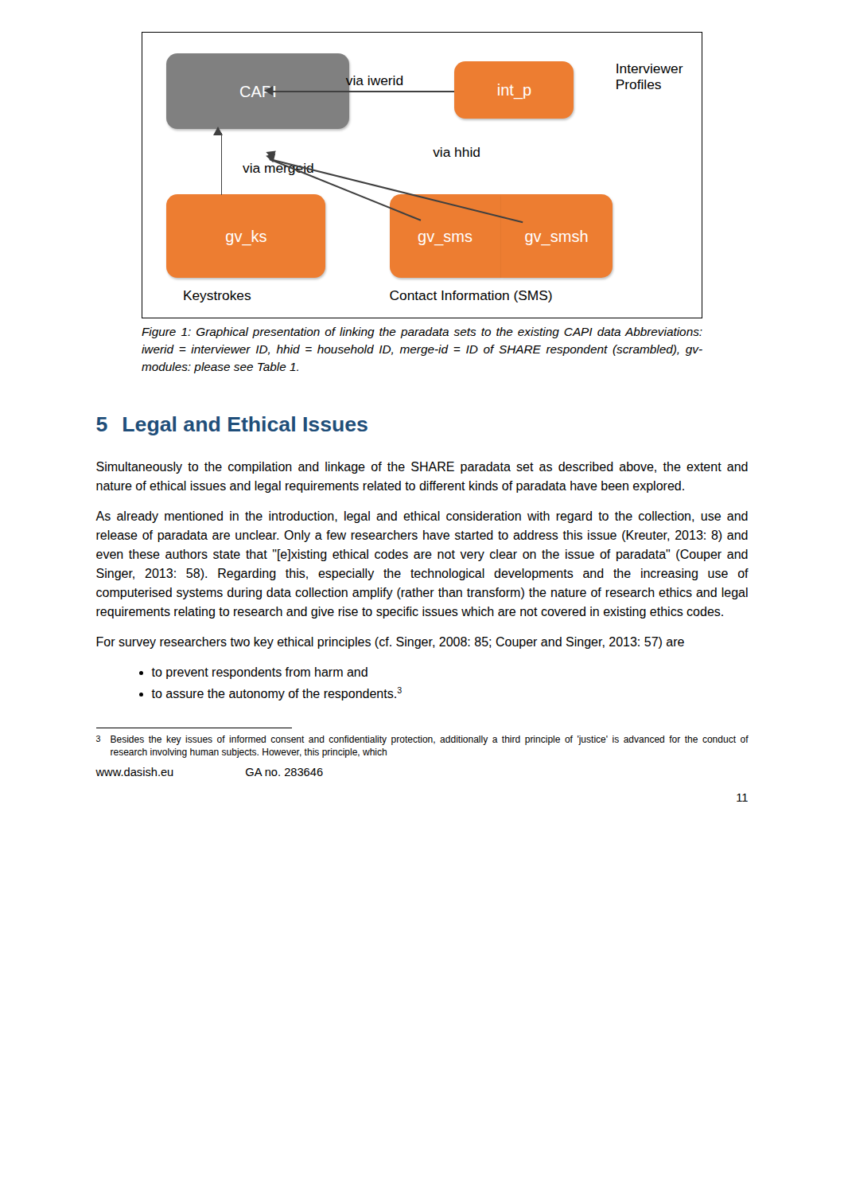CAPI
int_p
gv_ks
gv_sms
gv_smsh
via iwerid
via hhid
via mergeid
Interviewer
Profiles
Keystrokes
Contact Information (SMS)
Figure 1: Graphical presentation of linking the paradata sets to the existing CAPI data Abbreviations: iwerid = interviewer ID, hhid = household ID, merge-id = ID of SHARE respondent (scrambled), gv-modules: please see Table 1.
5 Legal and Ethical Issues
Simultaneously to the compilation and linkage of the SHARE paradata set as described above, the extent and nature of ethical issues and legal requirements related to different kinds of paradata have been explored.
As already mentioned in the introduction, legal and ethical consideration with regard to the collection, use and release of paradata are unclear. Only a few researchers have started to address this issue (Kreuter, 2013: 8) and even these authors state that "[e]xisting ethical codes are not very clear on the issue of paradata" (Couper and Singer, 2013: 58). Regarding this, especially the technological developments and the increasing use of computerised systems during data collection amplify (rather than transform) the nature of research ethics and legal requirements relating to research and give rise to specific issues which are not covered in existing ethics codes.
For survey researchers two key ethical principles (cf. Singer, 2008: 85; Couper and Singer, 2013: 57) are
to prevent respondents from harm and
to assure the autonomy of the respondents.3
3 Besides the key issues of informed consent and confidentiality protection, additionally a third principle of 'justice' is advanced for the conduct of research involving human subjects. However, this principle, which
www.dasish.eu GA no. 283646
11